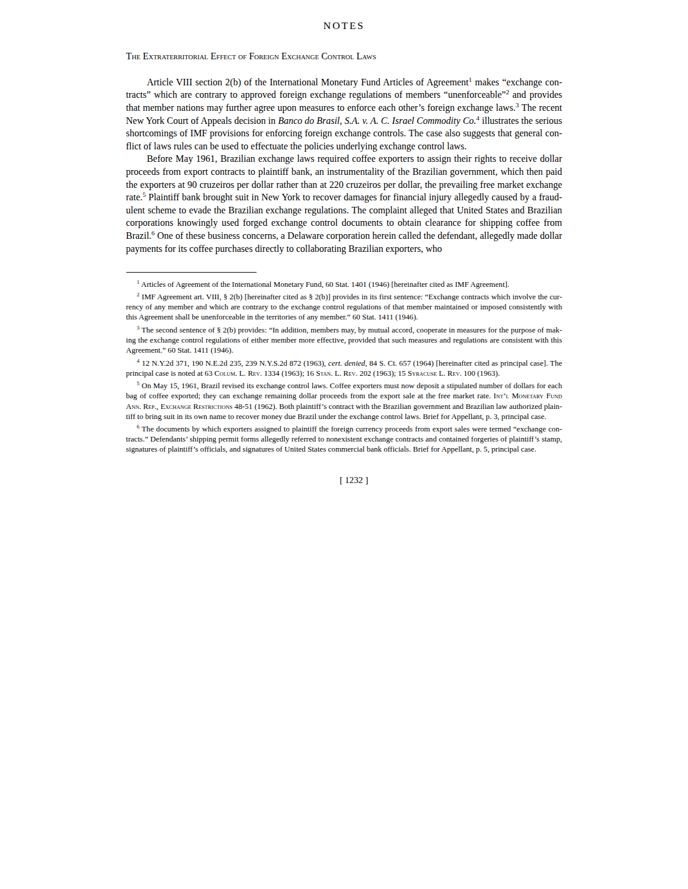NOTES
The Extraterritorial Effect of Foreign Exchange Control Laws
Article VIII section 2(b) of the International Monetary Fund Articles of Agreement1 makes “exchange contracts” which are contrary to approved foreign exchange regulations of members “unenforceable”2 and provides that member nations may further agree upon measures to enforce each other’s foreign exchange laws.3 The recent New York Court of Appeals decision in Banco do Brasil, S.A. v. A. C. Israel Commodity Co.4 illustrates the serious shortcomings of IMF provisions for enforcing foreign exchange controls. The case also suggests that general conflict of laws rules can be used to effectuate the policies underlying exchange control laws.
Before May 1961, Brazilian exchange laws required coffee exporters to assign their rights to receive dollar proceeds from export contracts to plaintiff bank, an instrumentality of the Brazilian government, which then paid the exporters at 90 cruzeiros per dollar rather than at 220 cruzeiros per dollar, the prevailing free market exchange rate.5 Plaintiff bank brought suit in New York to recover damages for financial injury allegedly caused by a fraudulent scheme to evade the Brazilian exchange regulations. The complaint alleged that United States and Brazilian corporations knowingly used forged exchange control documents to obtain clearance for shipping coffee from Brazil.6 One of these business concerns, a Delaware corporation herein called the defendant, allegedly made dollar payments for its coffee purchases directly to collaborating Brazilian exporters, who
1 Articles of Agreement of the International Monetary Fund, 60 Stat. 1401 (1946) [hereinafter cited as IMF Agreement].
2 IMF Agreement art. VIII, § 2(b) [hereinafter cited as § 2(b)] provides in its first sentence: “Exchange contracts which involve the currency of any member and which are contrary to the exchange control regulations of that member maintained or imposed consistently with this Agreement shall be unenforceable in the territories of any member.” 60 Stat. 1411 (1946).
3 The second sentence of § 2(b) provides: “In addition, members may, by mutual accord, cooperate in measures for the purpose of making the exchange control regulations of either member more effective, provided that such measures and regulations are consistent with this Agreement.” 60 Stat. 1411 (1946).
4 12 N.Y.2d 371, 190 N.E.2d 235, 239 N.Y.S.2d 872 (1963), cert. denied, 84 S. Ct. 657 (1964) [hereinafter cited as principal case]. The principal case is noted at 63 Colum. L. Rev. 1334 (1963); 16 Stan. L. Rev. 202 (1963); 15 Syracuse L. Rev. 100 (1963).
5 On May 15, 1961, Brazil revised its exchange control laws. Coffee exporters must now deposit a stipulated number of dollars for each bag of coffee exported; they can exchange remaining dollar proceeds from the export sale at the free market rate. Int’l Monetary Fund Ann. Rep., Exchange Restrictions 48-51 (1962). Both plaintiff’s contract with the Brazilian government and Brazilian law authorized plaintiff to bring suit in its own name to recover money due Brazil under the exchange control laws. Brief for Appellant, p. 3, principal case.
6 The documents by which exporters assigned to plaintiff the foreign currency proceeds from export sales were termed “exchange contracts.” Defendants’ shipping permit forms allegedly referred to nonexistent exchange contracts and contained forgeries of plaintiff’s stamp, signatures of plaintiff’s officials, and signatures of United States commercial bank officials. Brief for Appellant, p. 5, principal case.
[ 1232 ]